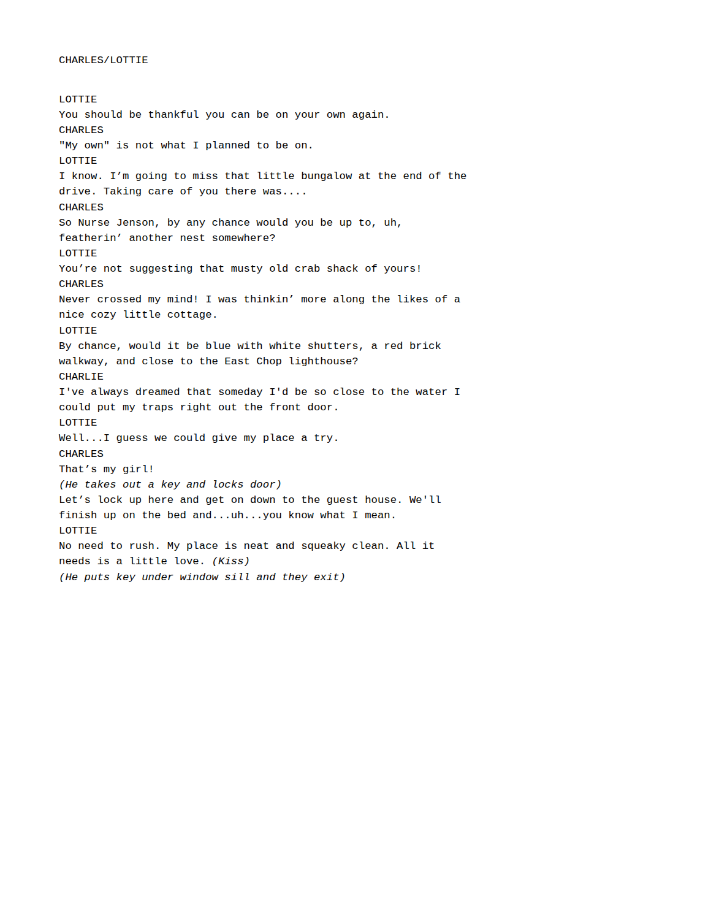CHARLES/LOTTIE
LOTTIE
You should be thankful you can be on your own again.
CHARLES
"My own" is not what I planned to be on.
LOTTIE
I know. I’m going to miss that little bungalow at the end of the drive. Taking care of you there was....
CHARLES
So Nurse Jenson, by any chance would you be up to, uh, featherin’ another nest somewhere?
LOTTIE
You’re not suggesting that musty old crab shack of yours!
CHARLES
Never crossed my mind! I was thinkin’ more along the likes of a nice cozy little cottage.
LOTTIE
By chance, would it be blue with white shutters, a red brick walkway, and close to the East Chop lighthouse?
CHARLIE
I've always dreamed that someday I'd be so close to the water I could put my traps right out the front door.
LOTTIE
Well...I guess we could give my place a try.
CHARLES
That’s my girl!
(He takes out a key and locks door)
Let’s lock up here and get on down to the guest house. We'll finish up on the bed and...uh...you know what I mean.
LOTTIE
No need to rush. My place is neat and squeaky clean. All it needs is a little love. (Kiss)
(He puts key under window sill and they exit)